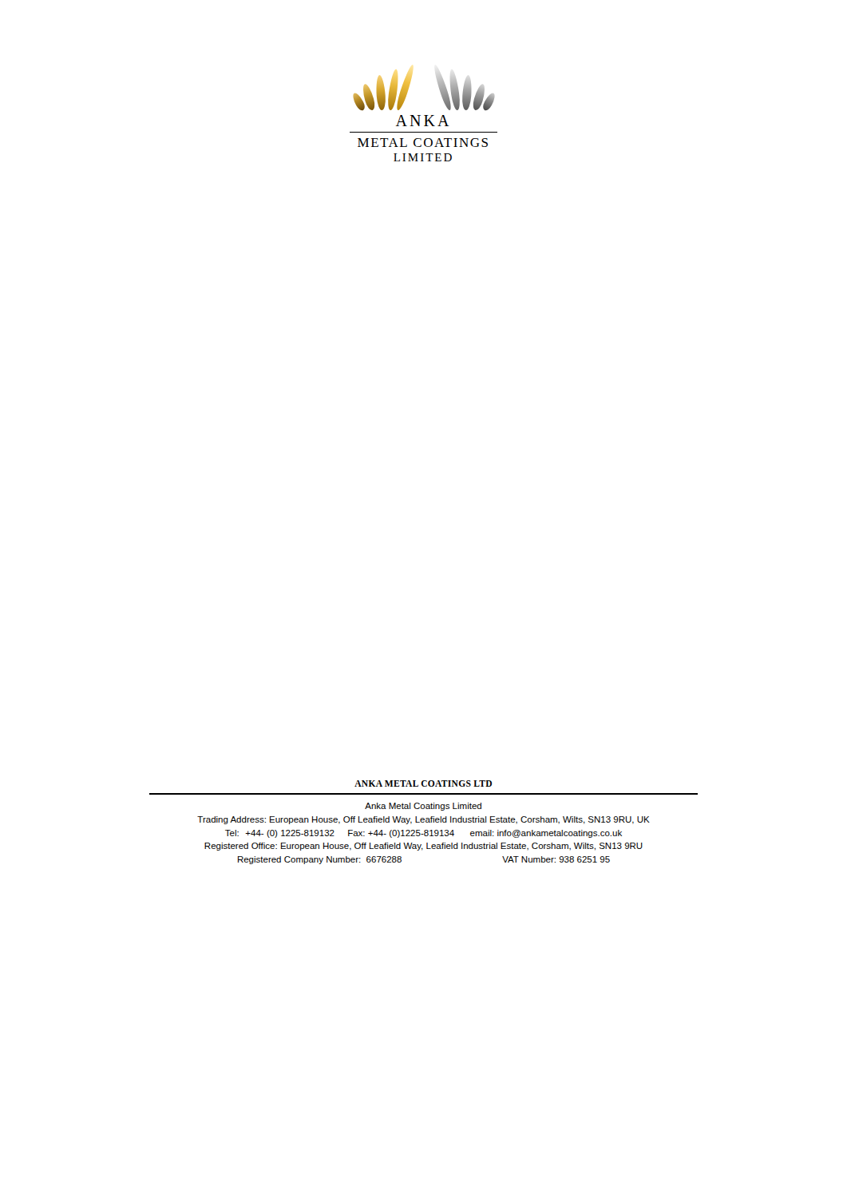ANKA
METAL COATINGS
LIMITED
ANKA METAL COATINGS LTD
Anka Metal Coatings Limited Trading Address: European House, Off Leafield Way, Leafield Industrial Estate, Corsham, Wilts, SN13 9RU, UK Tel: +44- (0) 1225-819132 Fax: +44- (0)1225-819134 email: info@ankametalcoatings.co.uk Registered Office: European House, Off Leafield Way, Leafield Industrial Estate, Corsham, Wilts, SN13 9RU Registered Company Number: 6676288 VAT Number: 938 6251 95